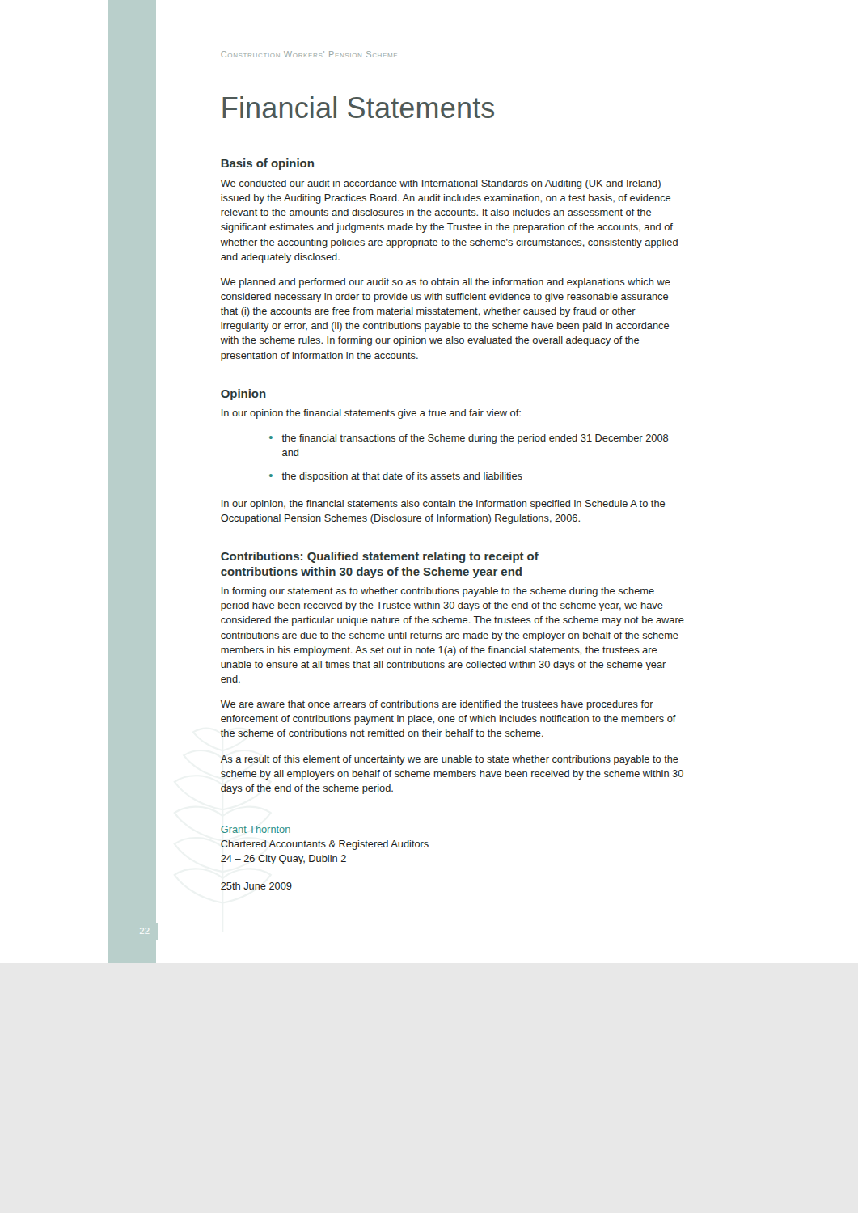Construction Workers' Pension Scheme
Financial Statements
Basis of opinion
We conducted our audit in accordance with International Standards on Auditing (UK and Ireland) issued by the Auditing Practices Board. An audit includes examination, on a test basis, of evidence relevant to the amounts and disclosures in the accounts. It also includes an assessment of the significant estimates and judgments made by the Trustee in the preparation of the accounts, and of whether the accounting policies are appropriate to the scheme's circumstances, consistently applied and adequately disclosed.
We planned and performed our audit so as to obtain all the information and explanations which we considered necessary in order to provide us with sufficient evidence to give reasonable assurance that (i) the accounts are free from material misstatement, whether caused by fraud or other irregularity or error, and (ii) the contributions payable to the scheme have been paid in accordance with the scheme rules. In forming our opinion we also evaluated the overall adequacy of the presentation of information in the accounts.
Opinion
In our opinion the financial statements give a true and fair view of:
the financial transactions of the Scheme during the period ended 31 December 2008 and
the disposition at that date of its assets and liabilities
In our opinion, the financial statements also contain the information specified in Schedule A to the Occupational Pension Schemes (Disclosure of Information) Regulations, 2006.
Contributions: Qualified statement relating to receipt of
contributions within 30 days of the Scheme year end
In forming our statement as to whether contributions payable to the scheme during the scheme period have been received by the Trustee within 30 days of the end of the scheme year, we have considered the particular unique nature of the scheme. The trustees of the scheme may not be aware contributions are due to the scheme until returns are made by the employer on behalf of the scheme members in his employment. As set out in note 1(a) of the financial statements, the trustees are unable to ensure at all times that all contributions are collected within 30 days of the scheme year end.
We are aware that once arrears of contributions are identified the trustees have procedures for enforcement of contributions payment in place, one of which includes notification to the members of the scheme of contributions not remitted on their behalf to the scheme.
As a result of this element of uncertainty we are unable to state whether contributions payable to the scheme by all employers on behalf of scheme members have been received by the scheme within 30 days of the end of the scheme period.
Grant Thornton
Chartered Accountants & Registered Auditors
24 – 26 City Quay, Dublin 2
25th June 2009
22